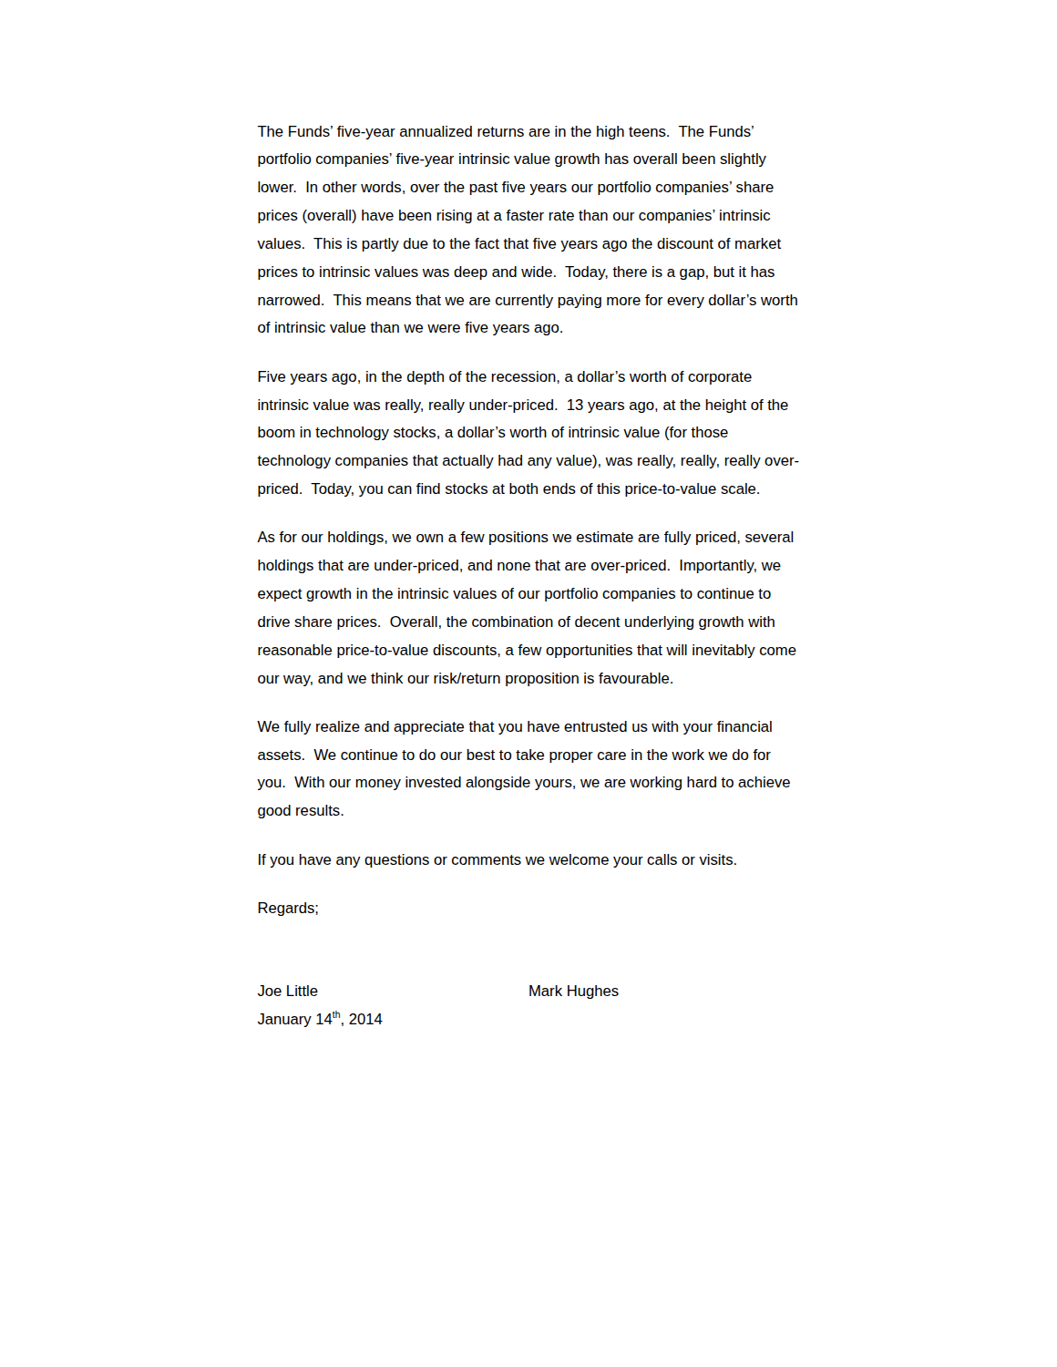The Funds’ five-year annualized returns are in the high teens. The Funds’ portfolio companies’ five-year intrinsic value growth has overall been slightly lower. In other words, over the past five years our portfolio companies’ share prices (overall) have been rising at a faster rate than our companies’ intrinsic values. This is partly due to the fact that five years ago the discount of market prices to intrinsic values was deep and wide. Today, there is a gap, but it has narrowed. This means that we are currently paying more for every dollar’s worth of intrinsic value than we were five years ago.
Five years ago, in the depth of the recession, a dollar’s worth of corporate intrinsic value was really, really under-priced. 13 years ago, at the height of the boom in technology stocks, a dollar’s worth of intrinsic value (for those technology companies that actually had any value), was really, really, really over-priced. Today, you can find stocks at both ends of this price-to-value scale.
As for our holdings, we own a few positions we estimate are fully priced, several holdings that are under-priced, and none that are over-priced. Importantly, we expect growth in the intrinsic values of our portfolio companies to continue to drive share prices. Overall, the combination of decent underlying growth with reasonable price-to-value discounts, a few opportunities that will inevitably come our way, and we think our risk/return proposition is favourable.
We fully realize and appreciate that you have entrusted us with your financial assets. We continue to do our best to take proper care in the work we do for you. With our money invested alongside yours, we are working hard to achieve good results.
If you have any questions or comments we welcome your calls or visits.
Regards;
Joe Little Mark Hughes
January 14th, 2014